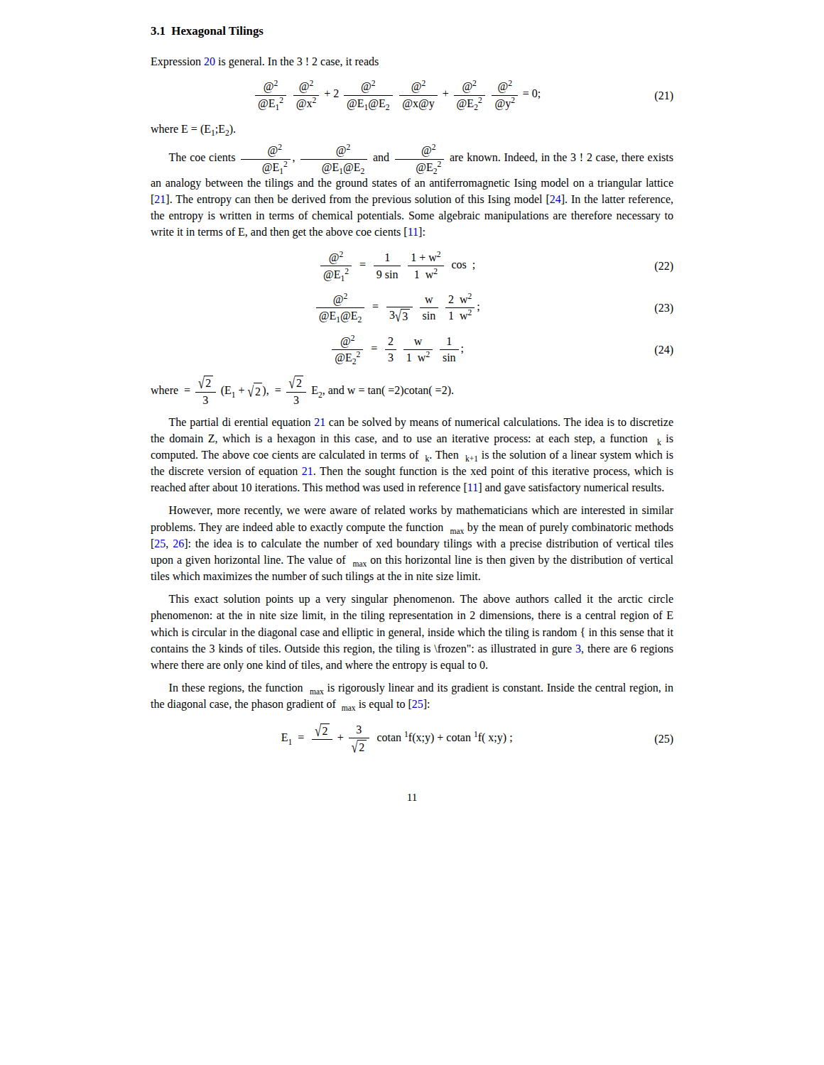3.1 Hexagonal Tilings
Expression 20 is general. In the 3 ! 2 case, it reads
@2@E12 @2@x2 + 2 @2@E1@E2 @2@x@y + @2@E22 @2@y2 = 0;
(21)
where E = (E1;E2).
The coe cients @2@E12, @2@E1@E2 and @2@E22 are known. Indeed, in the 3 ! 2 case, there exists an analogy between the tilings and the ground states of an antiferromagnetic Ising model on a triangular lattice [21]. The entropy can then be derived from the previous solution of this Ising model [24]. In the latter reference, the entropy is written in terms of chemical potentials. Some algebraic manipulations are therefore necessary to write it in terms of E, and then get the above coe cients [11]:
@2@E12 = 19 sin 1 + w21 w2 cos ;
(22)
@2@E1@E2 = 3√3 wsin 2 w21 w2;
(23)
@2@E22 = 23 w 1 w2 1 sin;
(24)
where = √23 (E1 + √2), = √23 E2, and w = tan( =2)cotan( =2).
The partial di erential equation 21 can be solved by means of numerical calculations. The idea is to discretize the domain Z, which is a hexagon in this case, and to use an iterative process: at each step, a function k is computed. The above coe cients are calculated in terms of k. Then k+1 is the solution of a linear system which is the discrete version of equation 21. Then the sought function is the xed point of this iterative process, which is reached after about 10 iterations. This method was used in reference [11] and gave satisfactory numerical results.
However, more recently, we were aware of related works by mathematicians which are interested in similar problems. They are indeed able to exactly compute the function max by the mean of purely combinatoric methods [25, 26]: the idea is to calculate the number of xed boundary tilings with a precise distribution of vertical tiles upon a given horizontal line. The value of max on this horizontal line is then given by the distribution of vertical tiles which maximizes the number of such tilings at the in nite size limit.
This exact solution points up a very singular phenomenon. The above authors called it the arctic circle phenomenon: at the in nite size limit, in the tiling representation in 2 dimensions, there is a central region of E which is circular in the diagonal case and elliptic in general, inside which the tiling is random { in this sense that it contains the 3 kinds of tiles. Outside this region, the tiling is \frozen": as illustrated in gure 3, there are 6 regions where there are only one kind of tiles, and where the entropy is equal to 0.
In these regions, the function max is rigorously linear and its gradient is constant. Inside the central region, in the diagonal case, the phason gradient of max is equal to [25]:
E1 = √2 + 3√2 cotan 1f(x;y) + cotan 1f( x;y) ;
(25)
11